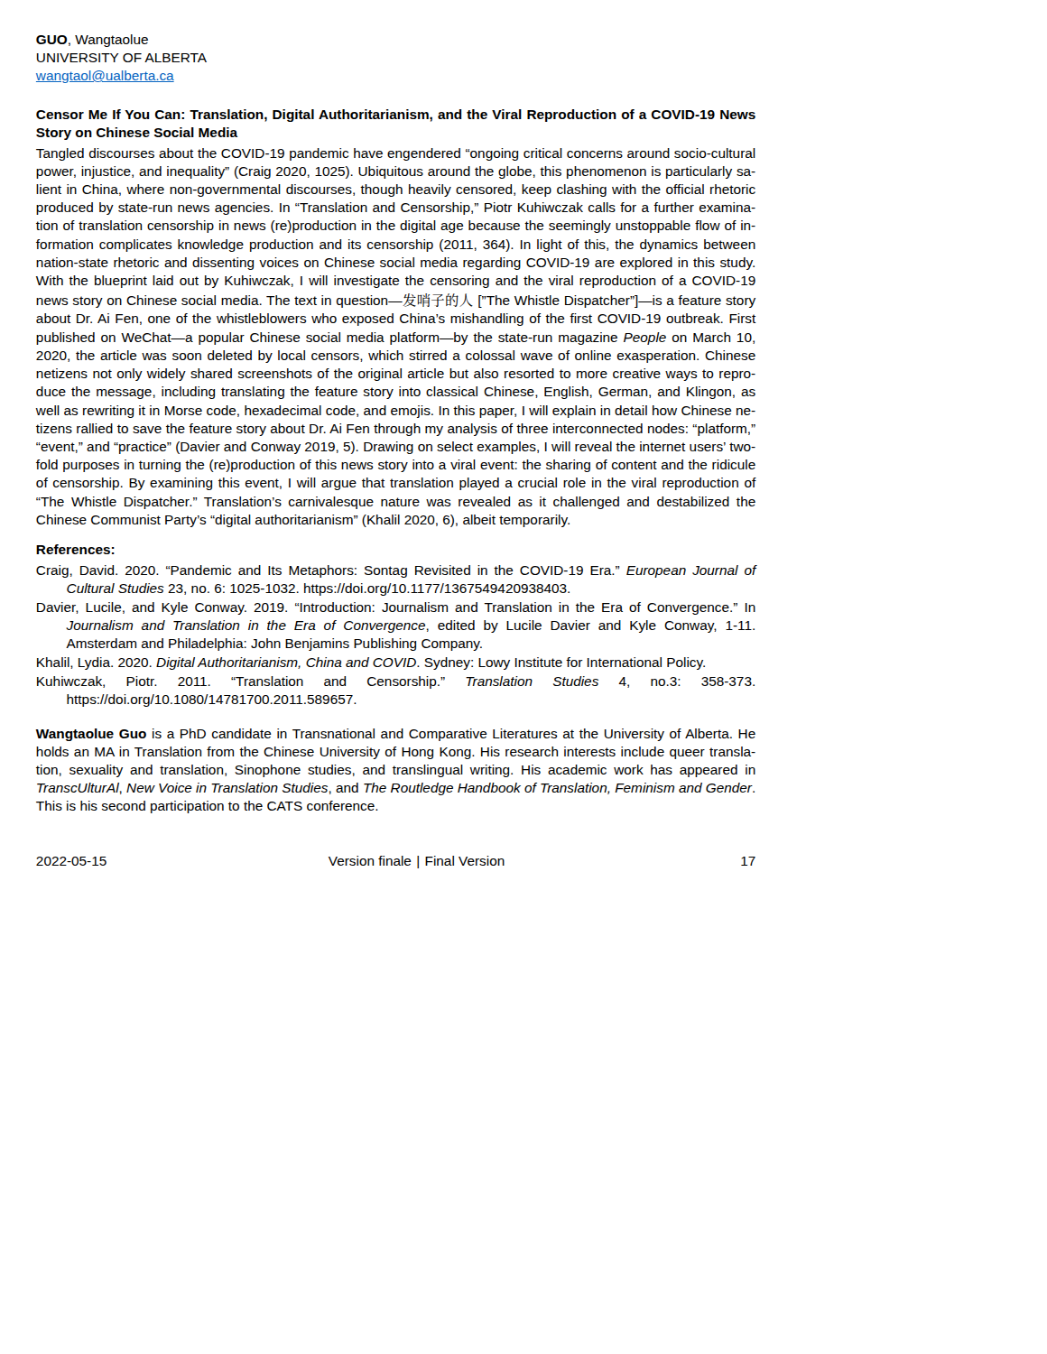GUO, Wangtaolue
University of Alberta
wangtaol@ualberta.ca
Censor Me If You Can: Translation, Digital Authoritarianism, and the Viral Reproduction of a COVID-19 News Story on Chinese Social Media
Tangled discourses about the COVID-19 pandemic have engendered “ongoing critical concerns around socio-cultural power, injustice, and inequality” (Craig 2020, 1025). Ubiquitous around the globe, this phenomenon is particularly salient in China, where non-governmental discourses, though heavily censored, keep clashing with the official rhetoric produced by state-run news agencies. In “Translation and Censorship,” Piotr Kuhiwczak calls for a further examination of translation censorship in news (re)production in the digital age because the seemingly unstoppable flow of information complicates knowledge production and its censorship (2011, 364). In light of this, the dynamics between nation-state rhetoric and dissenting voices on Chinese social media regarding COVID-19 are explored in this study. With the blueprint laid out by Kuhiwczak, I will investigate the censoring and the viral reproduction of a COVID-19 news story on Chinese social media. The text in question—发哨子的人 [”The Whistle Dispatcher”]—is a feature story about Dr. Ai Fen, one of the whistleblowers who exposed China’s mishandling of the first COVID-19 outbreak. First published on WeChat—a popular Chinese social media platform—by the state-run magazine People on March 10, 2020, the article was soon deleted by local censors, which stirred a colossal wave of online exasperation. Chinese netizens not only widely shared screenshots of the original article but also resorted to more creative ways to reproduce the message, including translating the feature story into classical Chinese, English, German, and Klingon, as well as rewriting it in Morse code, hexadecimal code, and emojis. In this paper, I will explain in detail how Chinese netizens rallied to save the feature story about Dr. Ai Fen through my analysis of three interconnected nodes: “platform,” “event,” and “practice” (Davier and Conway 2019, 5). Drawing on select examples, I will reveal the internet users’ two-fold purposes in turning the (re)production of this news story into a viral event: the sharing of content and the ridicule of censorship. By examining this event, I will argue that translation played a crucial role in the viral reproduction of “The Whistle Dispatcher.” Translation’s carnivalesque nature was revealed as it challenged and destabilized the Chinese Communist Party’s “digital authoritarianism” (Khalil 2020, 6), albeit temporarily.
References:
Craig, David. 2020. “Pandemic and Its Metaphors: Sontag Revisited in the COVID-19 Era.” European Journal of Cultural Studies 23, no. 6: 1025-1032. https://doi.org/10.1177/1367549420938403.
Davier, Lucile, and Kyle Conway. 2019. “Introduction: Journalism and Translation in the Era of Convergence.” In Journalism and Translation in the Era of Convergence, edited by Lucile Davier and Kyle Conway, 1-11. Amsterdam and Philadelphia: John Benjamins Publishing Company.
Khalil, Lydia. 2020. Digital Authoritarianism, China and COVID. Sydney: Lowy Institute for International Policy.
Kuhiwczak, Piotr. 2011. “Translation and Censorship.” Translation Studies 4, no.3: 358-373. https://doi.org/10.1080/14781700.2011.589657.
Wangtaolue Guo is a PhD candidate in Transnational and Comparative Literatures at the University of Alberta. He holds an MA in Translation from the Chinese University of Hong Kong. His research interests include queer translation, sexuality and translation, Sinophone studies, and translingual writing. His academic work has appeared in TranscUlturAl, New Voice in Translation Studies, and The Routledge Handbook of Translation, Feminism and Gender. This is his second participation to the CATS conference.
2022-05-15
Version finale|Final Version
17